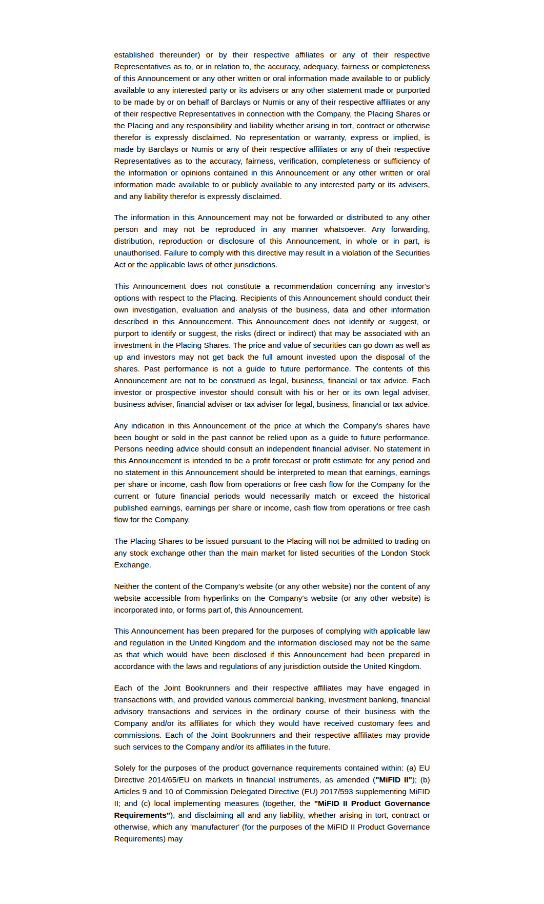established thereunder) or by their respective affiliates or any of their respective Representatives as to, or in relation to, the accuracy, adequacy, fairness or completeness of this Announcement or any other written or oral information made available to or publicly available to any interested party or its advisers or any other statement made or purported to be made by or on behalf of Barclays or Numis or any of their respective affiliates or any of their respective Representatives in connection with the Company, the Placing Shares or the Placing and any responsibility and liability whether arising in tort, contract or otherwise therefor is expressly disclaimed. No representation or warranty, express or implied, is made by Barclays or Numis or any of their respective affiliates or any of their respective Representatives as to the accuracy, fairness, verification, completeness or sufficiency of the information or opinions contained in this Announcement or any other written or oral information made available to or publicly available to any interested party or its advisers, and any liability therefor is expressly disclaimed.
The information in this Announcement may not be forwarded or distributed to any other person and may not be reproduced in any manner whatsoever. Any forwarding, distribution, reproduction or disclosure of this Announcement, in whole or in part, is unauthorised. Failure to comply with this directive may result in a violation of the Securities Act or the applicable laws of other jurisdictions.
This Announcement does not constitute a recommendation concerning any investor's options with respect to the Placing. Recipients of this Announcement should conduct their own investigation, evaluation and analysis of the business, data and other information described in this Announcement. This Announcement does not identify or suggest, or purport to identify or suggest, the risks (direct or indirect) that may be associated with an investment in the Placing Shares. The price and value of securities can go down as well as up and investors may not get back the full amount invested upon the disposal of the shares. Past performance is not a guide to future performance. The contents of this Announcement are not to be construed as legal, business, financial or tax advice. Each investor or prospective investor should consult with his or her or its own legal adviser, business adviser, financial adviser or tax adviser for legal, business, financial or tax advice.
Any indication in this Announcement of the price at which the Company's shares have been bought or sold in the past cannot be relied upon as a guide to future performance. Persons needing advice should consult an independent financial adviser. No statement in this Announcement is intended to be a profit forecast or profit estimate for any period and no statement in this Announcement should be interpreted to mean that earnings, earnings per share or income, cash flow from operations or free cash flow for the Company for the current or future financial periods would necessarily match or exceed the historical published earnings, earnings per share or income, cash flow from operations or free cash flow for the Company.
The Placing Shares to be issued pursuant to the Placing will not be admitted to trading on any stock exchange other than the main market for listed securities of the London Stock Exchange.
Neither the content of the Company's website (or any other website) nor the content of any website accessible from hyperlinks on the Company's website (or any other website) is incorporated into, or forms part of, this Announcement.
This Announcement has been prepared for the purposes of complying with applicable law and regulation in the United Kingdom and the information disclosed may not be the same as that which would have been disclosed if this Announcement had been prepared in accordance with the laws and regulations of any jurisdiction outside the United Kingdom.
Each of the Joint Bookrunners and their respective affiliates may have engaged in transactions with, and provided various commercial banking, investment banking, financial advisory transactions and services in the ordinary course of their business with the Company and/or its affiliates for which they would have received customary fees and commissions. Each of the Joint Bookrunners and their respective affiliates may provide such services to the Company and/or its affiliates in the future.
Solely for the purposes of the product governance requirements contained within: (a) EU Directive 2014/65/EU on markets in financial instruments, as amended ("MiFID II"); (b) Articles 9 and 10 of Commission Delegated Directive (EU) 2017/593 supplementing MiFID II; and (c) local implementing measures (together, the "MiFID II Product Governance Requirements"), and disclaiming all and any liability, whether arising in tort, contract or otherwise, which any 'manufacturer' (for the purposes of the MiFID II Product Governance Requirements) may